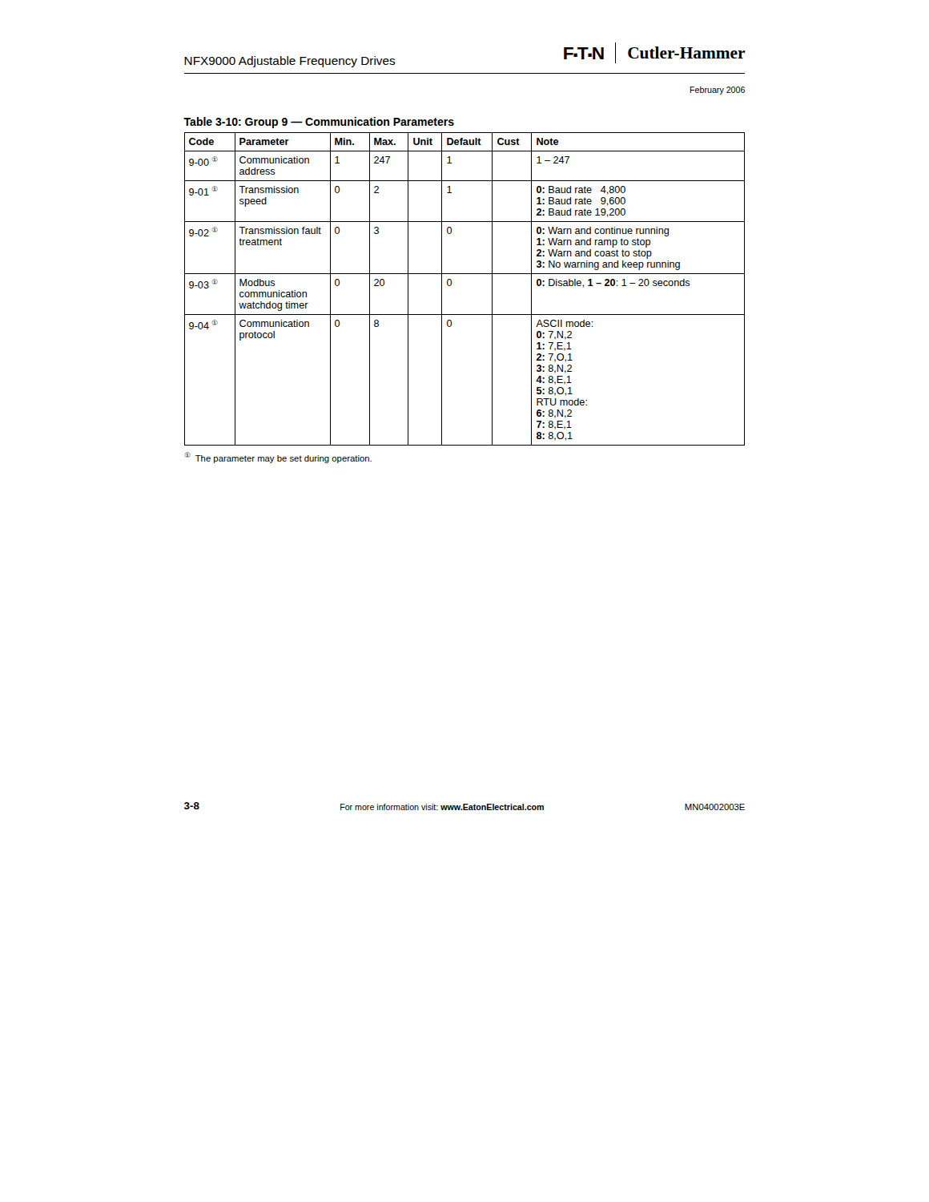NFX9000 Adjustable Frequency Drives
F▪T▪N
Cutler-Hammer
February 2006
Table 3-10: Group 9 — Communication Parameters
| Code | Parameter | Min. | Max. | Unit | Default | Cust | Note |
| --- | --- | --- | --- | --- | --- | --- | --- |
| 9-00 ① | Communication address | 1 | 247 | | 1 | | 1 – 247 |
| 9-01 ① | Transmission speed | 0 | 2 | | 1 | | 0: Baud rate 4,800 1: Baud rate 9,600 2: Baud rate 19,200 |
| 9-02 ① | Transmission fault treatment | 0 | 3 | | 0 | | 0: Warn and continue running 1: Warn and ramp to stop 2: Warn and coast to stop 3: No warning and keep running |
| 9-03 ① | Modbus communication watchdog timer | 0 | 20 | | 0 | | 0: Disable, 1 – 20 : 1 – 20 seconds |
| 9-04 ① | Communication protocol | 0 | 8 | | 0 | | ASCII mode: 0: 7,N,2 1: 7,E,1 2: 7,O,1 3: 8,N,2 4: 8,E,1 5: 8,O,1 RTU mode: 6: 8,N,2 7: 8,E,1 8: 8,O,1 |
① The parameter may be set during operation.
3-8
For more information visit: www.EatonElectrical.com
MN04002003E